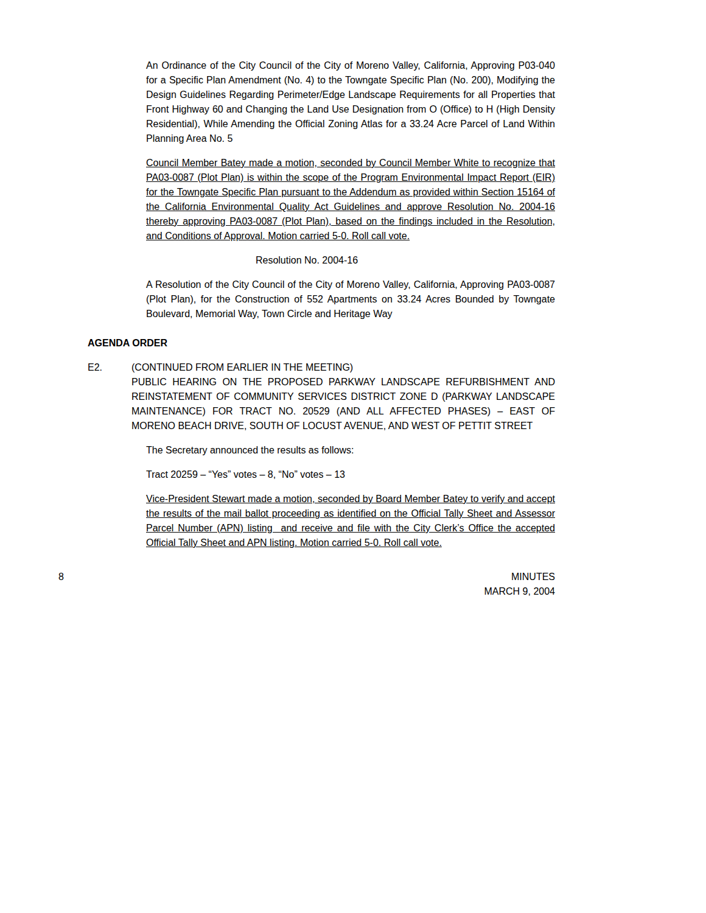An Ordinance of the City Council of the City of Moreno Valley, California, Approving P03-040 for a Specific Plan Amendment (No. 4) to the Towngate Specific Plan (No. 200), Modifying the Design Guidelines Regarding Perimeter/Edge Landscape Requirements for all Properties that Front Highway 60 and Changing the Land Use Designation from O (Office) to H (High Density Residential), While Amending the Official Zoning Atlas for a 33.24 Acre Parcel of Land Within Planning Area No. 5
Council Member Batey made a motion, seconded by Council Member White to recognize that PA03-0087 (Plot Plan) is within the scope of the Program Environmental Impact Report (EIR) for the Towngate Specific Plan pursuant to the Addendum as provided within Section 15164 of the California Environmental Quality Act Guidelines and approve Resolution No. 2004-16 thereby approving PA03-0087 (Plot Plan), based on the findings included in the Resolution, and Conditions of Approval. Motion carried 5-0. Roll call vote.
Resolution No. 2004-16
A Resolution of the City Council of the City of Moreno Valley, California, Approving PA03-0087 (Plot Plan), for the Construction of 552 Apartments on 33.24 Acres Bounded by Towngate Boulevard, Memorial Way, Town Circle and Heritage Way
AGENDA ORDER
| E2. | (CONTINUED FROM EARLIER IN THE MEETING) PUBLIC HEARING ON THE PROPOSED PARKWAY LANDSCAPE REFURBISHMENT AND REINSTATEMENT OF COMMUNITY SERVICES DISTRICT ZONE D (PARKWAY LANDSCAPE MAINTENANCE) FOR TRACT NO. 20529 (AND ALL AFFECTED PHASES) – EAST OF MORENO BEACH DRIVE, SOUTH OF LOCUST AVENUE, AND WEST OF PETTIT STREET |
The Secretary announced the results as follows:
Tract 20259 – “Yes” votes – 8, “No” votes – 13
Vice-President Stewart made a motion, seconded by Board Member Batey to verify and accept the results of the mail ballot proceeding as identified on the Official Tally Sheet and Assessor Parcel Number (APN) listing and receive and file with the City Clerk’s Office the accepted Official Tally Sheet and APN listing. Motion carried 5-0. Roll call vote.
8
MINUTES
MARCH 9, 2004